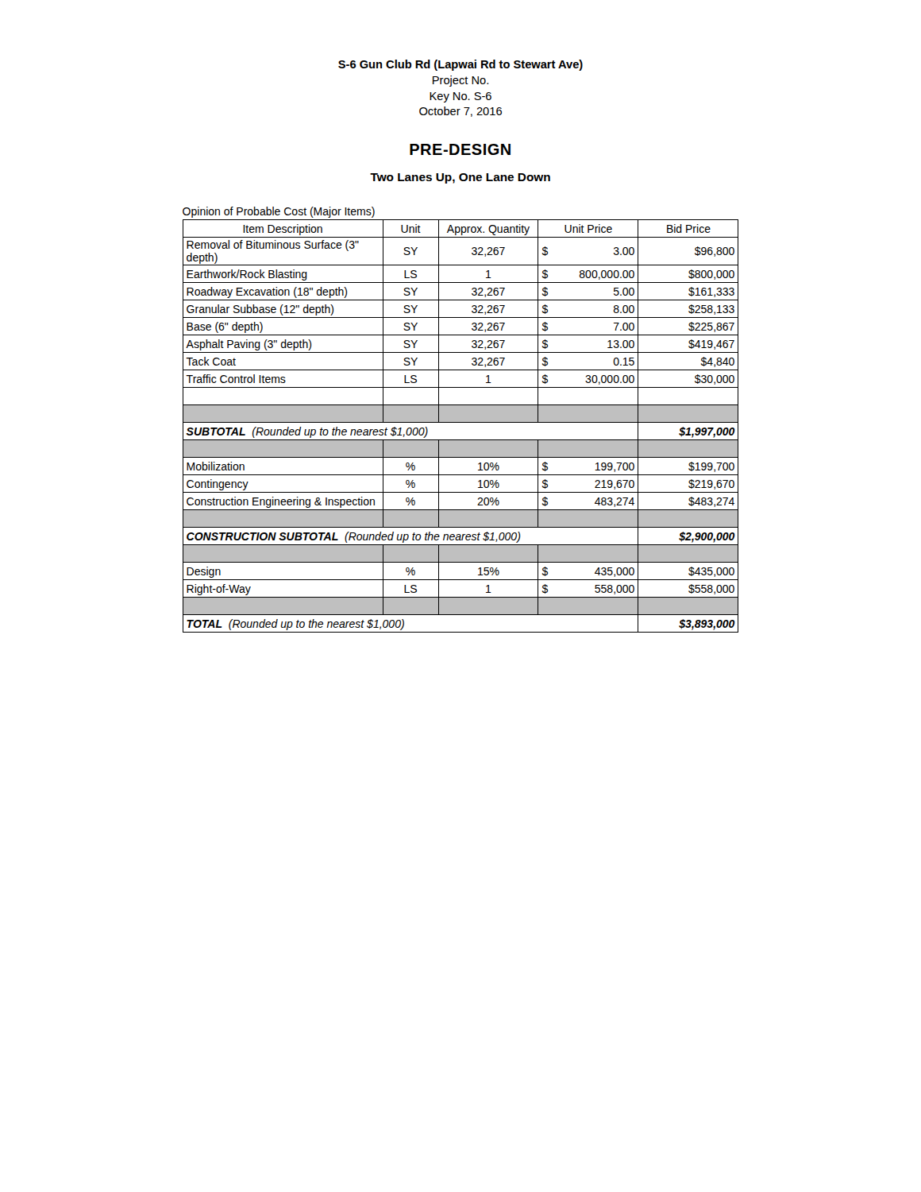S-6 Gun Club Rd (Lapwai Rd to Stewart Ave)
Project No.
Key No. S-6
October 7, 2016
PRE-DESIGN
Two Lanes Up, One Lane Down
Opinion of Probable Cost (Major Items)
| Item Description | Unit | Approx. Quantity | Unit Price | Bid Price |
| --- | --- | --- | --- | --- |
| Removal of Bituminous Surface (3" depth) | SY | 32,267 | $ 3.00 | $96,800 |
| Earthwork/Rock Blasting | LS | 1 | $ 800,000.00 | $800,000 |
| Roadway Excavation (18" depth) | SY | 32,267 | $ 5.00 | $161,333 |
| Granular Subbase (12" depth) | SY | 32,267 | $ 8.00 | $258,133 |
| Base (6" depth) | SY | 32,267 | $ 7.00 | $225,867 |
| Asphalt Paving (3" depth) | SY | 32,267 | $ 13.00 | $419,467 |
| Tack Coat | SY | 32,267 | $ 0.15 | $4,840 |
| Traffic Control Items | LS | 1 | $ 30,000.00 | $30,000 |
| SUBTOTAL (Rounded up to the nearest $1,000) | $1,997,000 |
| Mobilization | % | 10% | $ 199,700 | $199,700 |
| Contingency | % | 10% | $ 219,670 | $219,670 |
| Construction Engineering & Inspection | % | 20% | $ 483,274 | $483,274 |
| CONSTRUCTION SUBTOTAL (Rounded up to the nearest $1,000) | $2,900,000 |
| Design | % | 15% | $ 435,000 | $435,000 |
| Right-of-Way | LS | 1 | $ 558,000 | $558,000 |
| TOTAL (Rounded up to the nearest $1,000) | $3,893,000 |